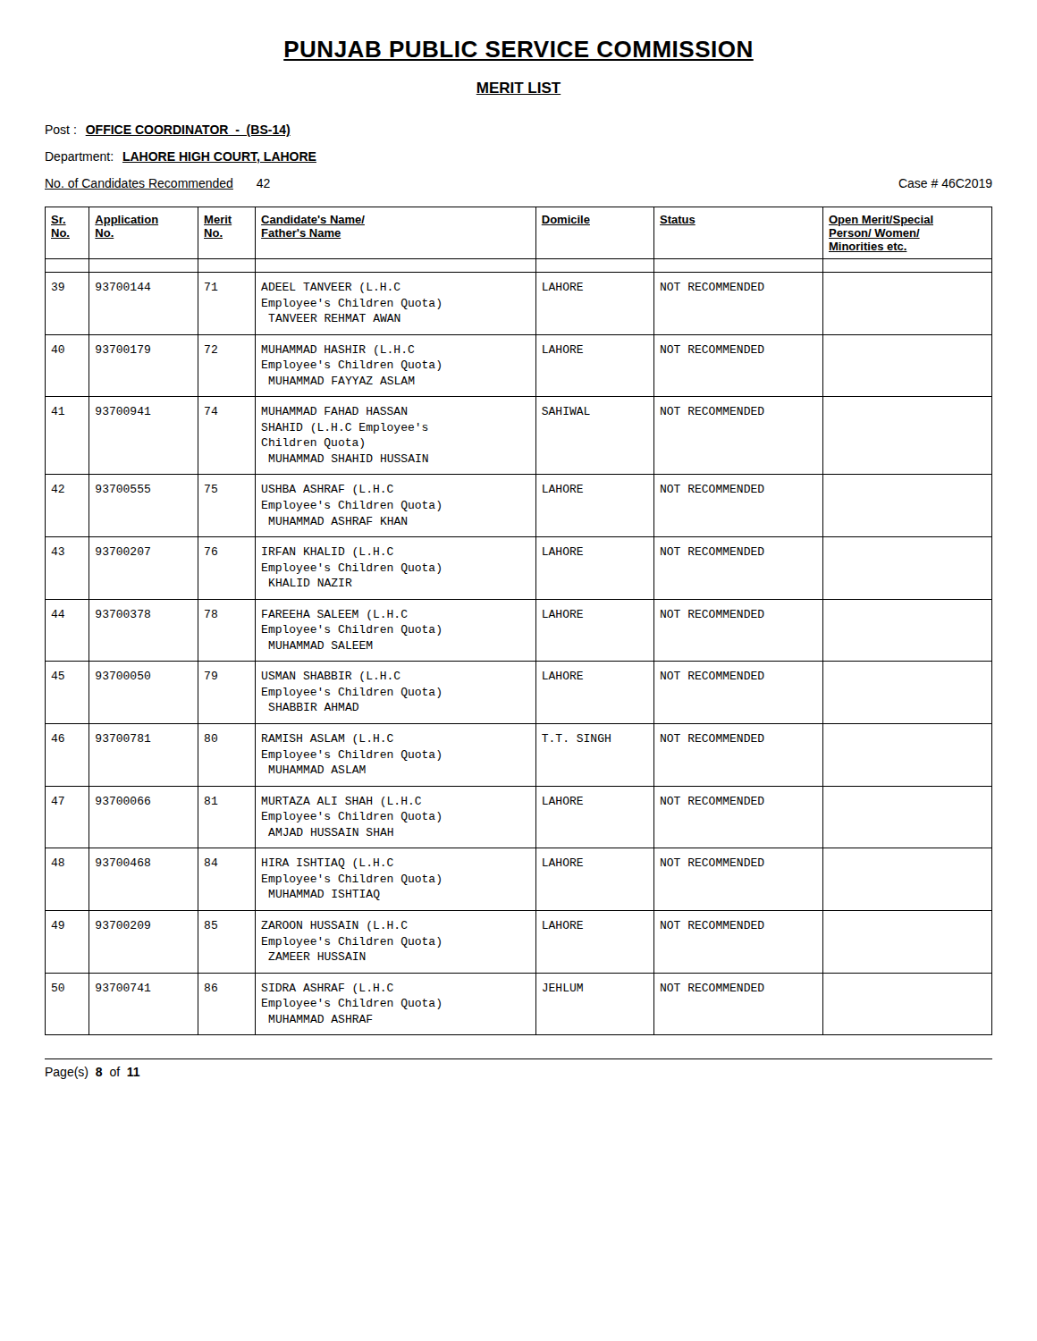PUNJAB PUBLIC SERVICE COMMISSION
MERIT LIST
Post : OFFICE COORDINATOR - (BS-14)
Department: LAHORE HIGH COURT, LAHORE
No. of Candidates Recommended 42
Case # 46C2019
| Sr. No. | Application No. | Merit No. | Candidate's Name/ Father's Name | Domicile | Status | Open Merit/Special Person/ Women/ Minorities etc. |
| --- | --- | --- | --- | --- | --- | --- |
| 39 | 93700144 | 71 | ADEEL TANVEER (L.H.C Employee's Children Quota) TANVEER REHMAT AWAN | LAHORE | NOT RECOMMENDED | |
| 40 | 93700179 | 72 | MUHAMMAD HASHIR (L.H.C Employee's Children Quota) MUHAMMAD FAYYAZ ASLAM | LAHORE | NOT RECOMMENDED | |
| 41 | 93700941 | 74 | MUHAMMAD FAHAD HASSAN SHAHID (L.H.C Employee's Children Quota) MUHAMMAD SHAHID HUSSAIN | SAHIWAL | NOT RECOMMENDED | |
| 42 | 93700555 | 75 | USHBA ASHRAF (L.H.C Employee's Children Quota) MUHAMMAD ASHRAF KHAN | LAHORE | NOT RECOMMENDED | |
| 43 | 93700207 | 76 | IRFAN KHALID (L.H.C Employee's Children Quota) KHALID NAZIR | LAHORE | NOT RECOMMENDED | |
| 44 | 93700378 | 78 | FAREEHA SALEEM (L.H.C Employee's Children Quota) MUHAMMAD SALEEM | LAHORE | NOT RECOMMENDED | |
| 45 | 93700050 | 79 | USMAN SHABBIR (L.H.C Employee's Children Quota) SHABBIR AHMAD | LAHORE | NOT RECOMMENDED | |
| 46 | 93700781 | 80 | RAMISH ASLAM (L.H.C Employee's Children Quota) MUHAMMAD ASLAM | T.T. SINGH | NOT RECOMMENDED | |
| 47 | 93700066 | 81 | MURTAZA ALI SHAH (L.H.C Employee's Children Quota) AMJAD HUSSAIN SHAH | LAHORE | NOT RECOMMENDED | |
| 48 | 93700468 | 84 | HIRA ISHTIAQ (L.H.C Employee's Children Quota) MUHAMMAD ISHTIAQ | LAHORE | NOT RECOMMENDED | |
| 49 | 93700209 | 85 | ZAROON HUSSAIN (L.H.C Employee's Children Quota) ZAMEER HUSSAIN | LAHORE | NOT RECOMMENDED | |
| 50 | 93700741 | 86 | SIDRA ASHRAF (L.H.C Employee's Children Quota) MUHAMMAD ASHRAF | JEHLUM | NOT RECOMMENDED | |
Page(s) 8 of 11